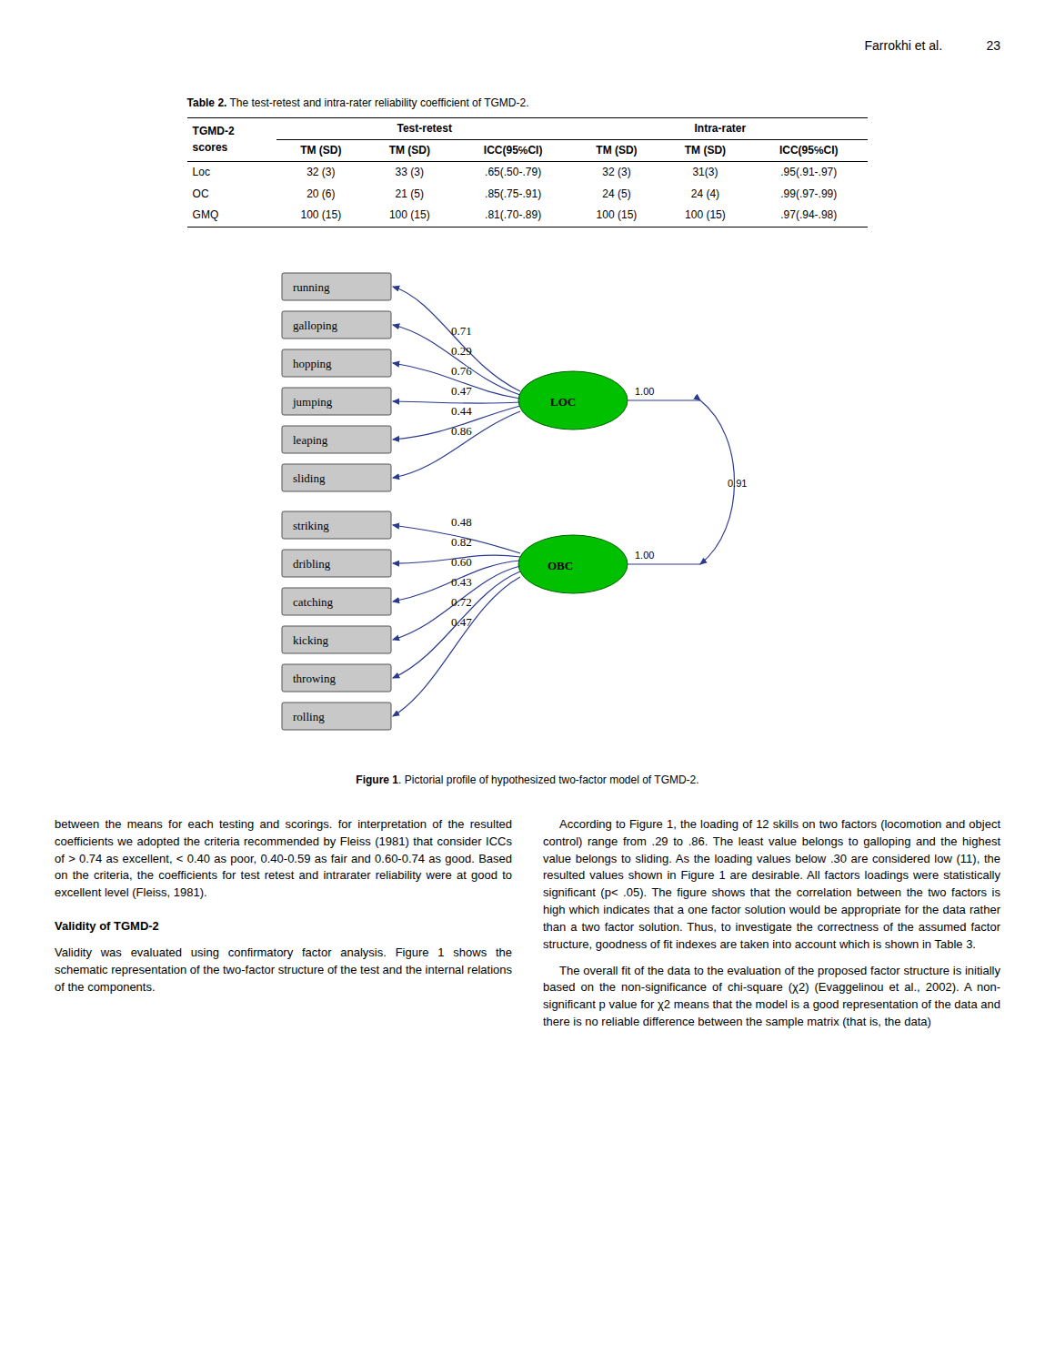Farrokhi et al. 23
Table 2. The test-retest and intra-rater reliability coefficient of TGMD-2.
| TGMD-2 scores | Test-retest | Intra-rater |
| --- | --- | --- |
| TM (SD) | TM (SD) | ICC(95℅CI) | TM (SD) | TM (SD) | ICC(95℅CI) |
| Loc | 32 (3) | 33 (3) | .65(.50-.79) | 32 (3) | 31(3) | .95(.91-.97) |
| OC | 20 (6) | 21 (5) | .85(.75-.91) | 24 (5) | 24 (4) | .99(.97-.99) |
| GMQ | 100 (15) | 100 (15) | .81(.70-.89) | 100 (15) | 100 (15) | .97(.94-.98) |
running galloping hopping jumping leaping sliding striking dribling catching kicking throwing rolling LOC OBC 0.71 0.29 0.76 0.47 0.44 0.86 0.48 0.82 0.60 0.43 0.72 0.47 1.00 1.00 0.91
Figure 1. Pictorial profile of hypothesized two-factor model of TGMD-2.
between the means for each testing and scorings. for interpretation of the resulted coefficients we adopted the criteria recommended by Fleiss (1981) that consider ICCs of > 0.74 as excellent, < 0.40 as poor, 0.40-0.59 as fair and 0.60-0.74 as good. Based on the criteria, the coefficients for test retest and intrarater reliability were at good to excellent level (Fleiss, 1981).
Validity of TGMD-2
Validity was evaluated using confirmatory factor analysis. Figure 1 shows the schematic representation of the two-factor structure of the test and the internal relations of the components.
According to Figure 1, the loading of 12 skills on two factors (locomotion and object control) range from .29 to .86. The least value belongs to galloping and the highest value belongs to sliding. As the loading values below .30 are considered low (11), the resulted values shown in Figure 1 are desirable. All factors loadings were statistically significant (p< .05). The figure shows that the correlation between the two factors is high which indicates that a one factor solution would be appropriate for the data rather than a two factor solution. Thus, to investigate the correctness of the assumed factor structure, goodness of fit indexes are taken into account which is shown in Table 3.
The overall fit of the data to the evaluation of the proposed factor structure is initially based on the non-significance of chi-square (χ2) (Evaggelinou et al., 2002). A non-significant p value for χ2 means that the model is a good representation of the data and there is no reliable difference between the sample matrix (that is, the data)